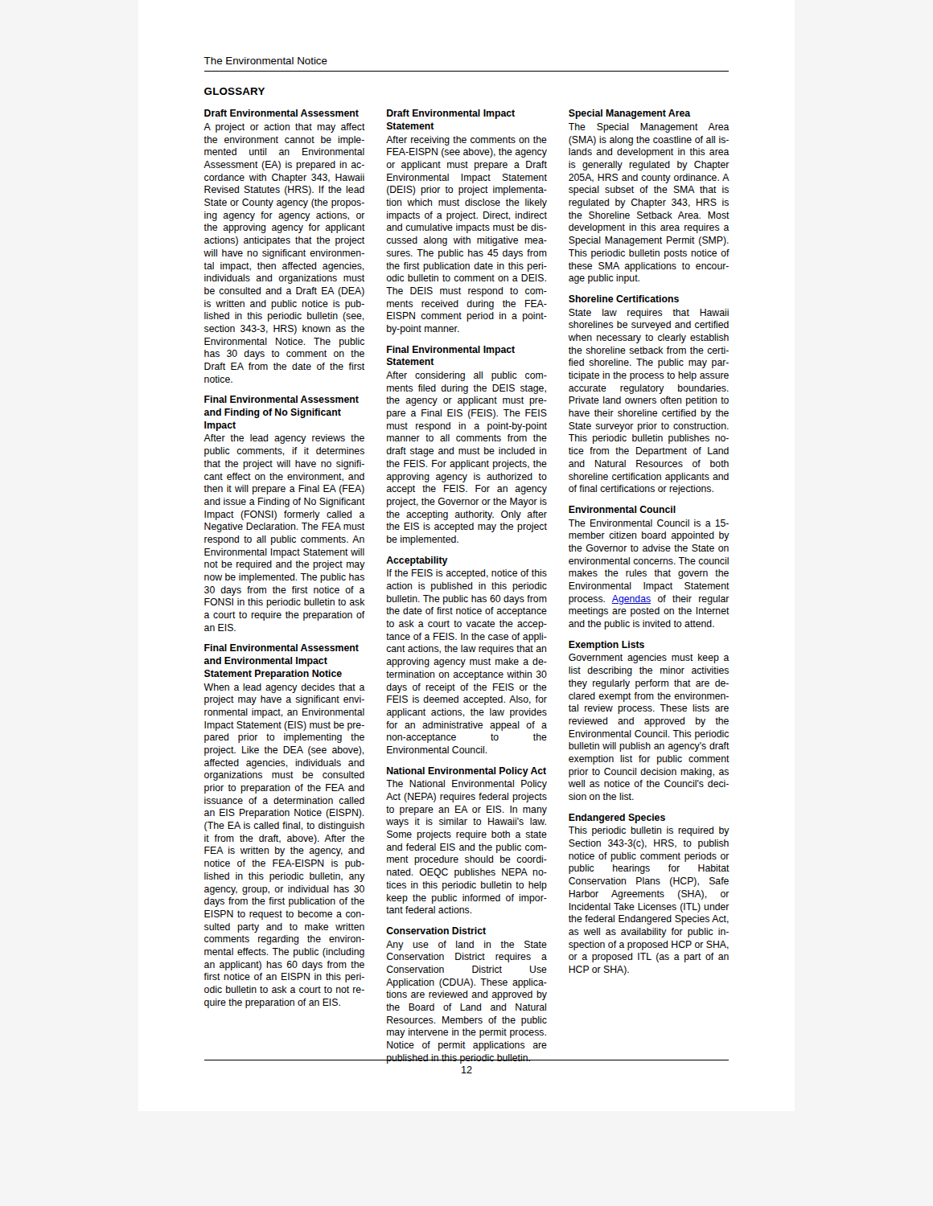The Environmental Notice
GLOSSARY
Draft Environmental Assessment
A project or action that may affect the environment cannot be implemented until an Environmental Assessment (EA) is prepared in accordance with Chapter 343, Hawaii Revised Statutes (HRS). If the lead State or County agency (the proposing agency for agency actions, or the approving agency for applicant actions) anticipates that the project will have no significant environmental impact, then affected agencies, individuals and organizations must be consulted and a Draft EA (DEA) is written and public notice is published in this periodic bulletin (see, section 343-3, HRS) known as the Environmental Notice. The public has 30 days to comment on the Draft EA from the date of the first notice.
Final Environmental Assessment and Finding of No Significant Impact
After the lead agency reviews the public comments, if it determines that the project will have no significant effect on the environment, and then it will prepare a Final EA (FEA) and issue a Finding of No Significant Impact (FONSI) formerly called a Negative Declaration. The FEA must respond to all public comments. An Environmental Impact Statement will not be required and the project may now be implemented. The public has 30 days from the first notice of a FONSI in this periodic bulletin to ask a court to require the preparation of an EIS.
Final Environmental Assessment and Environmental Impact Statement Preparation Notice
When a lead agency decides that a project may have a significant environmental impact, an Environmental Impact Statement (EIS) must be prepared prior to implementing the project. Like the DEA (see above), affected agencies, individuals and organizations must be consulted prior to preparation of the FEA and issuance of a determination called an EIS Preparation Notice (EISPN). (The EA is called final, to distinguish it from the draft, above). After the FEA is written by the agency, and notice of the FEA-EISPN is published in this periodic bulletin, any agency, group, or individual has 30 days from the first publication of the EISPN to request to become a consulted party and to make written comments regarding the environmental effects. The public (including an applicant) has 60 days from the first notice of an EISPN in this periodic bulletin to ask a court to not require the preparation of an EIS.
Draft Environmental Impact Statement
After receiving the comments on the FEA-EISPN (see above), the agency or applicant must prepare a Draft Environmental Impact Statement (DEIS) prior to project implementation which must disclose the likely impacts of a project. Direct, indirect and cumulative impacts must be discussed along with mitigative measures. The public has 45 days from the first publication date in this periodic bulletin to comment on a DEIS. The DEIS must respond to comments received during the FEA-EISPN comment period in a point-by-point manner.
Final Environmental Impact Statement
After considering all public comments filed during the DEIS stage, the agency or applicant must prepare a Final EIS (FEIS). The FEIS must respond in a point-by-point manner to all comments from the draft stage and must be included in the FEIS. For applicant projects, the approving agency is authorized to accept the FEIS. For an agency project, the Governor or the Mayor is the accepting authority. Only after the EIS is accepted may the project be implemented.
Acceptability
If the FEIS is accepted, notice of this action is published in this periodic bulletin. The public has 60 days from the date of first notice of acceptance to ask a court to vacate the acceptance of a FEIS. In the case of applicant actions, the law requires that an approving agency must make a determination on acceptance within 30 days of receipt of the FEIS or the FEIS is deemed accepted. Also, for applicant actions, the law provides for an administrative appeal of a non-acceptance to the Environmental Council.
National Environmental Policy Act
The National Environmental Policy Act (NEPA) requires federal projects to prepare an EA or EIS. In many ways it is similar to Hawaii's law. Some projects require both a state and federal EIS and the public comment procedure should be coordinated. OEQC publishes NEPA notices in this periodic bulletin to help keep the public informed of important federal actions.
Conservation District
Any use of land in the State Conservation District requires a Conservation District Use Application (CDUA). These applications are reviewed and approved by the Board of Land and Natural Resources. Members of the public may intervene in the permit process. Notice of permit applications are published in this periodic bulletin.
Special Management Area
The Special Management Area (SMA) is along the coastline of all islands and development in this area is generally regulated by Chapter 205A, HRS and county ordinance. A special subset of the SMA that is regulated by Chapter 343, HRS is the Shoreline Setback Area. Most development in this area requires a Special Management Permit (SMP). This periodic bulletin posts notice of these SMA applications to encourage public input.
Shoreline Certifications
State law requires that Hawaii shorelines be surveyed and certified when necessary to clearly establish the shoreline setback from the certified shoreline. The public may participate in the process to help assure accurate regulatory boundaries. Private land owners often petition to have their shoreline certified by the State surveyor prior to construction. This periodic bulletin publishes notice from the Department of Land and Natural Resources of both shoreline certification applicants and of final certifications or rejections.
Environmental Council
The Environmental Council is a 15-member citizen board appointed by the Governor to advise the State on environmental concerns. The council makes the rules that govern the Environmental Impact Statement process. Agendas of their regular meetings are posted on the Internet and the public is invited to attend.
Exemption Lists
Government agencies must keep a list describing the minor activities they regularly perform that are declared exempt from the environmental review process. These lists are reviewed and approved by the Environmental Council. This periodic bulletin will publish an agency's draft exemption list for public comment prior to Council decision making, as well as notice of the Council's decision on the list.
Endangered Species
This periodic bulletin is required by Section 343-3(c), HRS, to publish notice of public comment periods or public hearings for Habitat Conservation Plans (HCP), Safe Harbor Agreements (SHA), or Incidental Take Licenses (ITL) under the federal Endangered Species Act, as well as availability for public inspection of a proposed HCP or SHA, or a proposed ITL (as a part of an HCP or SHA).
12